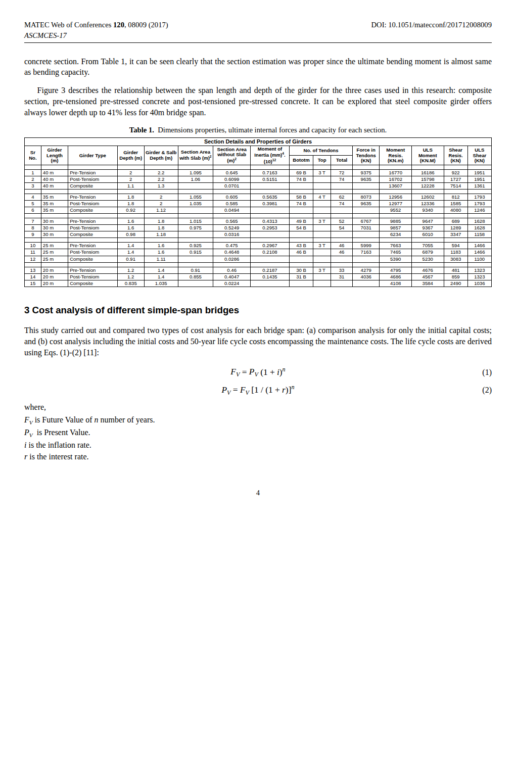MATEC Web of Conferences 120, 08009 (2017)
DOI: 10.1051/matecconf/201712008009
ASCMCES-17
concrete section. From Table 1, it can be seen clearly that the section estimation was proper since the ultimate bending moment is almost same as bending capacity.
Figure 3 describes the relationship between the span length and depth of the girder for the three cases used in this research: composite section, pre-tensioned pre-stressed concrete and post-tensioned pre-stressed concrete. It can be explored that steel composite girder offers always lower depth up to 41% less for 40m bridge span.
Table 1. Dimensions properties, ultimate internal forces and capacity for each section.
| Section Details and Properties of Girders |
| --- |
| Sr No. | Girder Length (m) | Girder Type | Girder Depth (m) | Girder & Salb Depth (m) | Section Area with Slab (m) 2 | Section Area without Slab (m) 2 | Moment of Inertia (mm) 4 .(10) 12 | No. of Tendons | Force in Tendons (KN) | Moment Resis. (KN.m) | ULS Moment (KN.M) | Shear Resis. (KN) | ULS Shear (KN) |
| Bototm | Top | Total |
| 1 | 40 m | Pre-Tension | 2 | 2.2 | 1.095 | 0.645 | 0.7163 | 69 B | 3 T | 72 | 9375 | 16770 | 16186 | 922 | 1951 |
| 2 | 40 m | Post-Tensiom | 2 | 2.2 | 1.06 | 0.6099 | 0.5151 | 74 B | | 74 | 9635 | 16702 | 15798 | 1727 | 1951 |
| 3 | 40 m | Composite | 1.1 | 1.3 | | 0.0701 | | | | | | 13607 | 12228 | 7514 | 1361 |
| 4 | 35 m | Pre-Tension | 1.8 | 2 | 1.055 | 0.605 | 0.5635 | 58 B | 4 T | 62 | 8073 | 12956 | 12602 | 812 | 1793 |
| 5 | 35 m | Post-Tensiom | 1.8 | 2 | 1.035 | 0.585 | 0.3981 | 74 B | | 74 | 9635 | 12977 | 12336 | 1585 | 1793 |
| 6 | 35 m | Composite | 0.92 | 1.12 | | 0.0494 | | | | | | 9552 | 9340 | 4080 | 1246 |
| 7 | 30 m | Pre-Tension | 1.6 | 1.8 | 1.015 | 0.565 | 0.4313 | 49 B | 3 T | 52 | 6767 | 9885 | 9647 | 689 | 1628 |
| 8 | 30 m | Post-Tensiom | 1.6 | 1.8 | 0.975 | 0.5249 | 0.2953 | 54 B | | 54 | 7031 | 9857 | 9367 | 1289 | 1628 |
| 9 | 30 m | Composite | 0.98 | 1.18 | | 0.0316 | | | | | | 6234 | 6010 | 3347 | 1158 |
| 10 | 25 m | Pre-Tension | 1.4 | 1.6 | 0.925 | 0.475 | 0.2967 | 43 B | 3 T | 46 | 5999 | 7663 | 7055 | 594 | 1466 |
| 11 | 25 m | Post-Tensiom | 1.4 | 1.6 | 0.915 | 0.4648 | 0.2108 | 46 B | | 46 | 7163 | 7465 | 6879 | 1183 | 1466 |
| 12 | 25 m | Composite | 0.91 | 1.11 | | 0.0286 | | | | | | 5390 | 5230 | 3083 | 1100 |
| 13 | 20 m | Pre-Tension | 1.2 | 1.4 | 0.91 | 0.46 | 0.2187 | 30 B | 3 T | 33 | 4279 | 4795 | 4676 | 481 | 1323 |
| 14 | 20 m | Post-Tensiom | 1.2 | 1.4 | 0.855 | 0.4047 | 0.1435 | 31 B | | 31 | 4036 | 4686 | 4567 | 859 | 1323 |
| 15 | 20 m | Composite | 0.835 | 1.035 | | 0.0224 | | | | | | 4108 | 3584 | 2490 | 1036 |
3 Cost analysis of different simple-span bridges
This study carried out and compared two types of cost analysis for each bridge span: (a) comparison analysis for only the initial capital costs; and (b) cost analysis including the initial costs and 50-year life cycle costs encompassing the maintenance costs. The life cycle costs are derived using Eqs. (1)-(2) [11]:
FV = PV (1 + i)n (1)
PV = FV [1 / (1 + r)]n (2)
where,
FV is Future Value of n number of years.
PV is Present Value.
i is the inflation rate.
r is the interest rate.
4